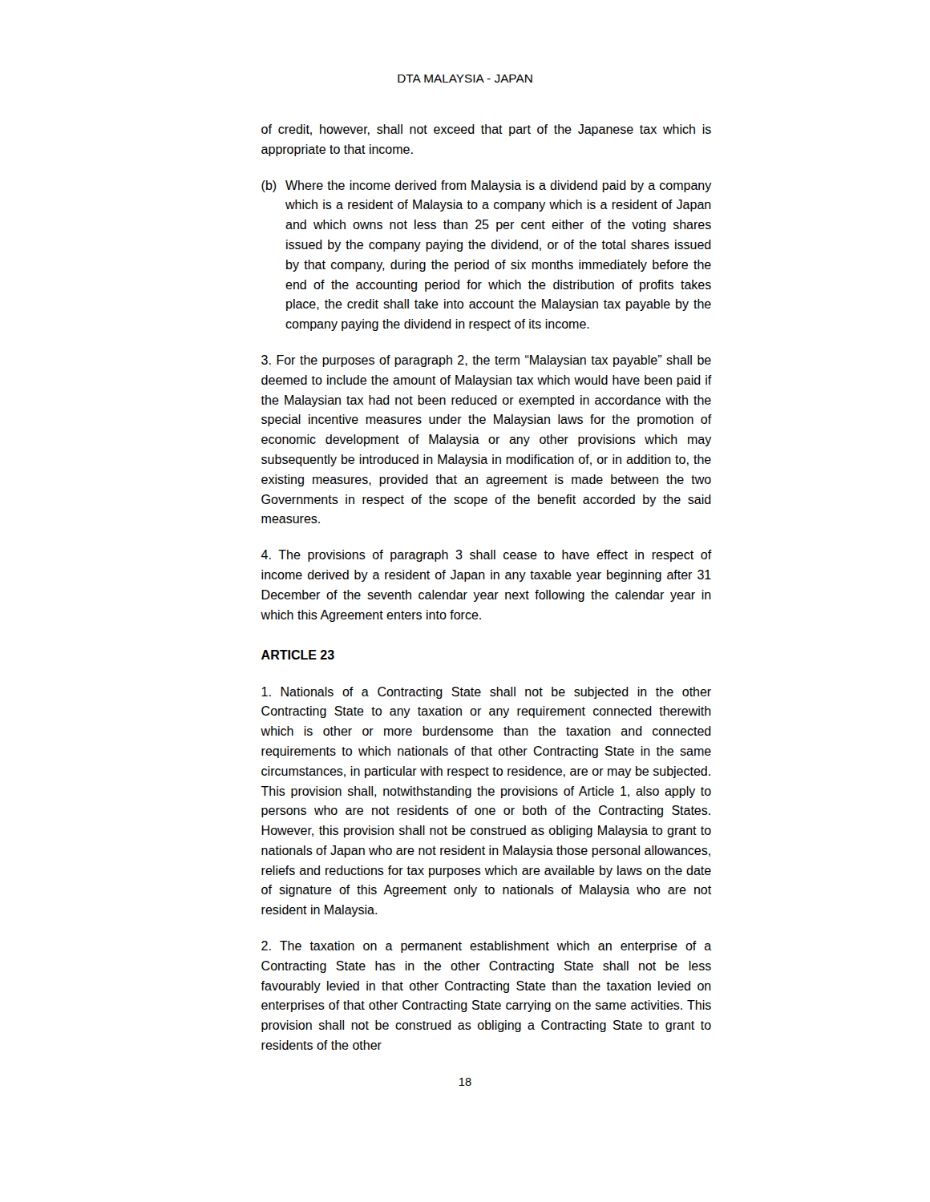DTA MALAYSIA - JAPAN
of credit, however, shall not exceed that part of the Japanese tax which is appropriate to that income.
(b) Where the income derived from Malaysia is a dividend paid by a company which is a resident of Malaysia to a company which is a resident of Japan and which owns not less than 25 per cent either of the voting shares issued by the company paying the dividend, or of the total shares issued by that company, during the period of six months immediately before the end of the accounting period for which the distribution of profits takes place, the credit shall take into account the Malaysian tax payable by the company paying the dividend in respect of its income.
3. For the purposes of paragraph 2, the term “Malaysian tax payable” shall be deemed to include the amount of Malaysian tax which would have been paid if the Malaysian tax had not been reduced or exempted in accordance with the special incentive measures under the Malaysian laws for the promotion of economic development of Malaysia or any other provisions which may subsequently be introduced in Malaysia in modification of, or in addition to, the existing measures, provided that an agreement is made between the two Governments in respect of the scope of the benefit accorded by the said measures.
4. The provisions of paragraph 3 shall cease to have effect in respect of income derived by a resident of Japan in any taxable year beginning after 31 December of the seventh calendar year next following the calendar year in which this Agreement enters into force.
ARTICLE 23
1. Nationals of a Contracting State shall not be subjected in the other Contracting State to any taxation or any requirement connected therewith which is other or more burdensome than the taxation and connected requirements to which nationals of that other Contracting State in the same circumstances, in particular with respect to residence, are or may be subjected. This provision shall, notwithstanding the provisions of Article 1, also apply to persons who are not residents of one or both of the Contracting States. However, this provision shall not be construed as obliging Malaysia to grant to nationals of Japan who are not resident in Malaysia those personal allowances, reliefs and reductions for tax purposes which are available by laws on the date of signature of this Agreement only to nationals of Malaysia who are not resident in Malaysia.
2. The taxation on a permanent establishment which an enterprise of a Contracting State has in the other Contracting State shall not be less favourably levied in that other Contracting State than the taxation levied on enterprises of that other Contracting State carrying on the same activities. This provision shall not be construed as obliging a Contracting State to grant to residents of the other
18